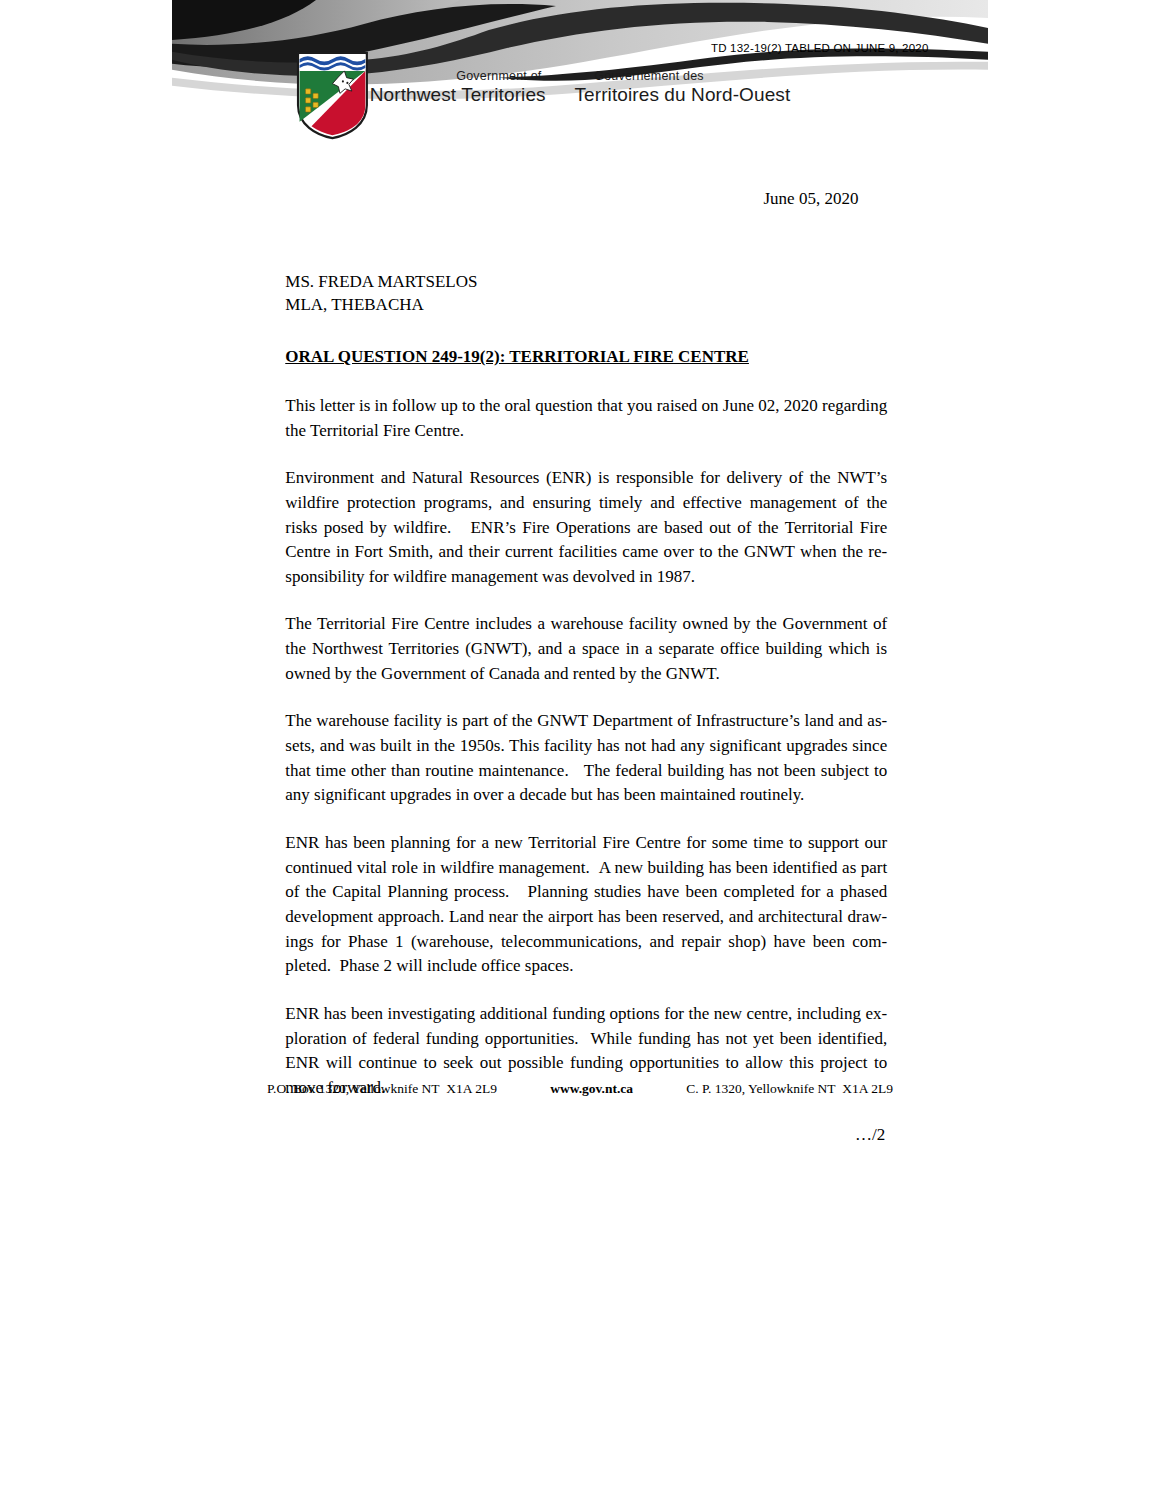TD 132-19(2) TABLED ON JUNE 9, 2020
Government of Gouvernement des
Northwest Territories Territoires du Nord-Ouest
June 05, 2020
MS. FREDA MARTSELOS
MLA, THEBACHA
ORAL QUESTION 249-19(2): TERRITORIAL FIRE CENTRE
This letter is in follow up to the oral question that you raised on June 02, 2020 regarding the Territorial Fire Centre.
Environment and Natural Resources (ENR) is responsible for delivery of the NWT’s wildfire protection programs, and ensuring timely and effective management of the risks posed by wildfire. ENR’s Fire Operations are based out of the Territorial Fire Centre in Fort Smith, and their current facilities came over to the GNWT when the responsibility for wildfire management was devolved in 1987.
The Territorial Fire Centre includes a warehouse facility owned by the Government of the Northwest Territories (GNWT), and a space in a separate office building which is owned by the Government of Canada and rented by the GNWT.
The warehouse facility is part of the GNWT Department of Infrastructure’s land and assets, and was built in the 1950s. This facility has not had any significant upgrades since that time other than routine maintenance. The federal building has not been subject to any significant upgrades in over a decade but has been maintained routinely.
ENR has been planning for a new Territorial Fire Centre for some time to support our continued vital role in wildfire management. A new building has been identified as part of the Capital Planning process. Planning studies have been completed for a phased development approach. Land near the airport has been reserved, and architectural drawings for Phase 1 (warehouse, telecommunications, and repair shop) have been completed. Phase 2 will include office spaces.
ENR has been investigating additional funding options for the new centre, including exploration of federal funding opportunities. While funding has not yet been identified, ENR will continue to seek out possible funding opportunities to allow this project to move forward.
…/2
P.O. Box 1320, Yellowknife NT X1A 2L9 www.gov.nt.ca C. P. 1320, Yellowknife NT X1A 2L9